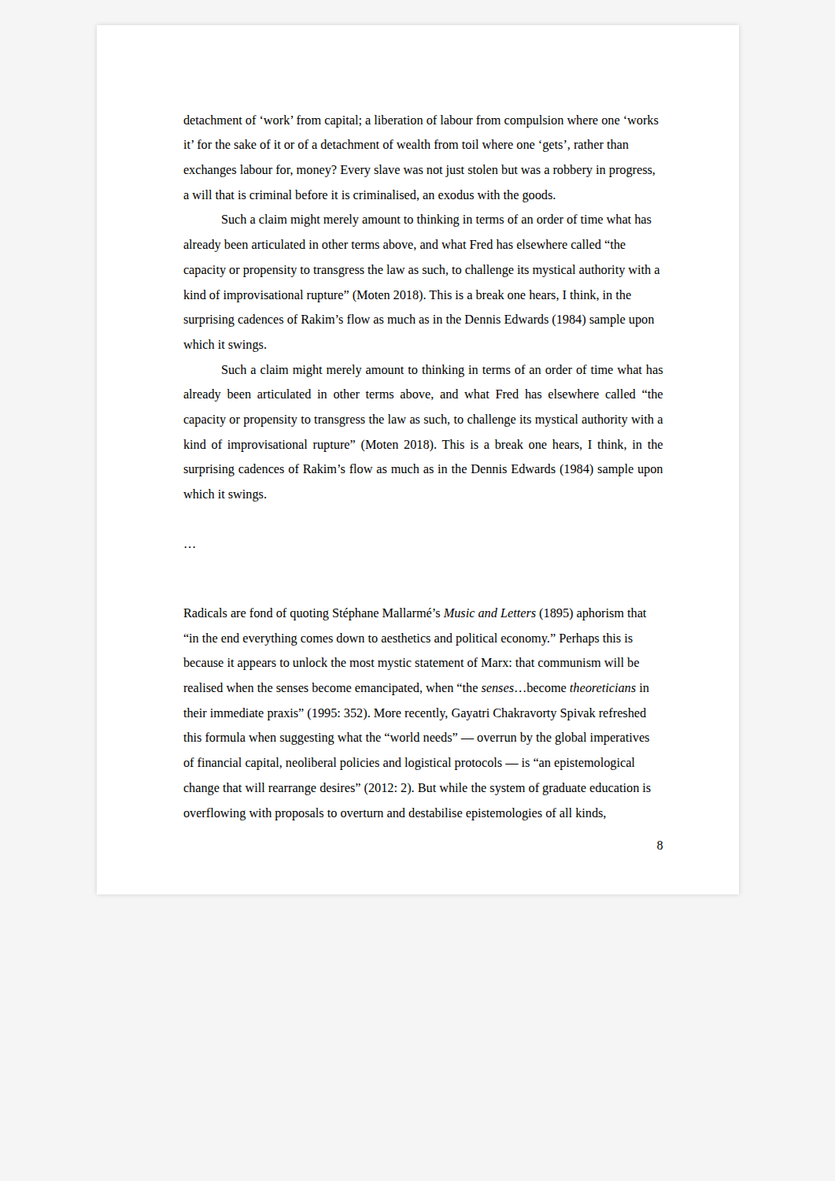detachment of ‘work’ from capital; a liberation of labour from compulsion where one ‘works it’ for the sake of it or of a detachment of wealth from toil where one ‘gets’, rather than exchanges labour for, money? Every slave was not just stolen but was a robbery in progress, a will that is criminal before it is criminalised, an exodus with the goods.
Such a claim might merely amount to thinking in terms of an order of time what has already been articulated in other terms above, and what Fred has elsewhere called “the capacity or propensity to transgress the law as such, to challenge its mystical authority with a kind of improvisational rupture” (Moten 2018). This is a break one hears, I think, in the surprising cadences of Rakim’s flow as much as in the Dennis Edwards (1984) sample upon which it swings.
Such a claim might merely amount to thinking in terms of an order of time what has already been articulated in other terms above, and what Fred has elsewhere called “the capacity or propensity to transgress the law as such, to challenge its mystical authority with a kind of improvisational rupture” (Moten 2018). This is a break one hears, I think, in the surprising cadences of Rakim’s flow as much as in the Dennis Edwards (1984) sample upon which it swings.
…
Radicals are fond of quoting Stéphane Mallarmé’s Music and Letters (1895) aphorism that “in the end everything comes down to aesthetics and political economy.” Perhaps this is because it appears to unlock the most mystic statement of Marx: that communism will be realised when the senses become emancipated, when “the senses…become theoreticians in their immediate praxis” (1995: 352). More recently, Gayatri Chakravorty Spivak refreshed this formula when suggesting what the “world needs” — overrun by the global imperatives of financial capital, neoliberal policies and logistical protocols — is “an epistemological change that will rearrange desires” (2012: 2). But while the system of graduate education is overflowing with proposals to overturn and destabilise epistemologies of all kinds,
8